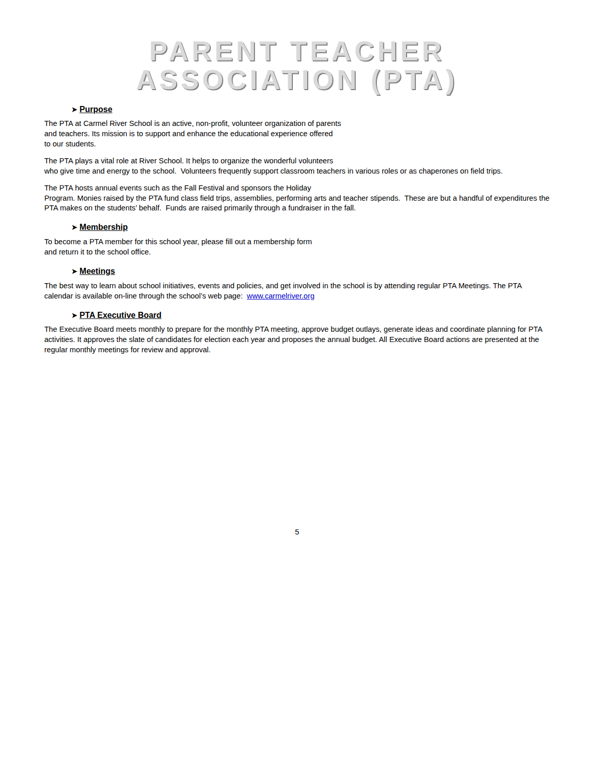Parent Teacher
Association (PTA)
➤
Purpose
The PTA at Carmel River School is an active, non-profit, volunteer organization of parents
and teachers. Its mission is to support and enhance the educational experience offered
to our students.
The PTA plays a vital role at River School. It helps to organize the wonderful volunteers
who give time and energy to the school. Volunteers frequently support classroom teachers in various roles or as chaperones on field trips.
The PTA hosts annual events such as the Fall Festival and sponsors the Holiday
Program. Monies raised by the PTA fund class field trips, assemblies, performing arts and teacher stipends. These are but a handful of expenditures the PTA makes on the students’ behalf. Funds are raised primarily through a fundraiser in the fall.
➤
Membership
To become a PTA member for this school year, please fill out a membership form
and return it to the school office.
➤
Meetings
The best way to learn about school initiatives, events and policies, and get involved in the school is by attending regular PTA Meetings. The PTA calendar is available on-line through the school’s web page: www.carmelriver.org
➤
PTA Executive Board
The Executive Board meets monthly to prepare for the monthly PTA meeting, approve budget outlays, generate ideas and coordinate planning for PTA activities. It approves the slate of candidates for election each year and proposes the annual budget. All Executive Board actions are presented at the regular monthly meetings for review and approval.
5